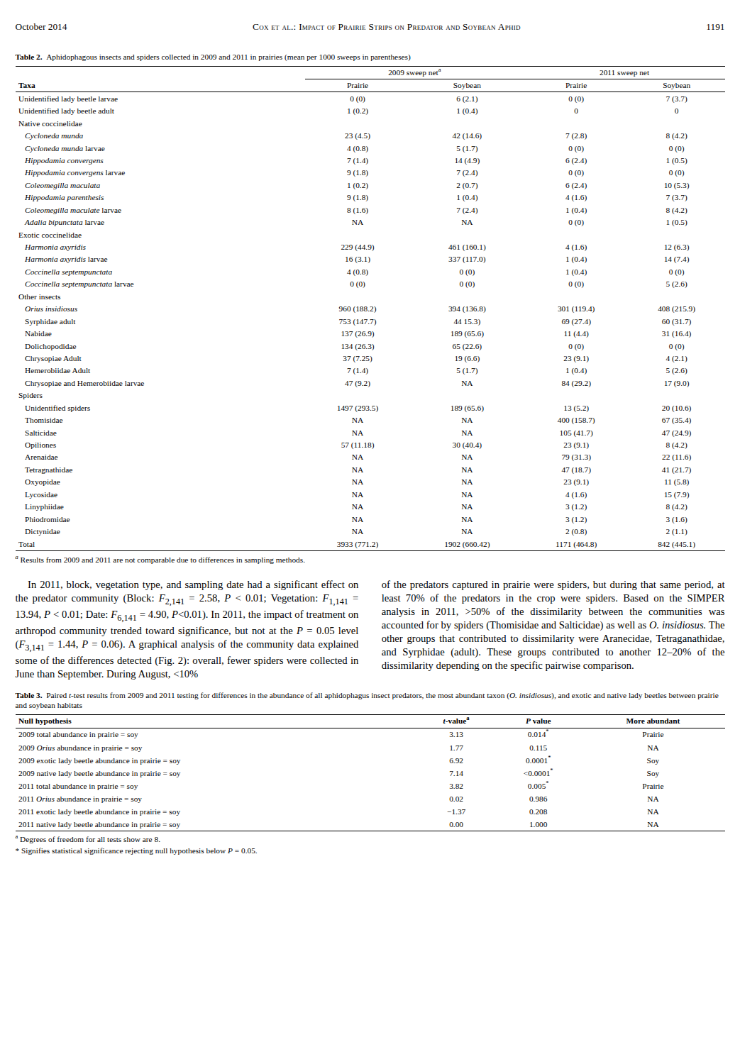October 2014 Cox et al.: Impact of Prairie Strips on Predator and Soybean Aphid 1191
Table 2. Aphidophagous insects and spiders collected in 2009 and 2011 in prairies (mean per 1000 sweeps in parentheses)
| Taxa | 2009 sweep net a | 2011 sweep net |
| --- | --- | --- |
| Prairie | Soybean | Prairie | Soybean |
| Unidentified lady beetle larvae | 0 (0) | 6 (2.1) | 0 (0) | 7 (3.7) |
| Unidentified lady beetle adult | 1 (0.2) | 1 (0.4) | 0 | 0 |
| Native coccinelidae | | | | |
| Cycloneda munda | 23 (4.5) | 42 (14.6) | 7 (2.8) | 8 (4.2) |
| Cycloneda munda larvae | 4 (0.8) | 5 (1.7) | 0 (0) | 0 (0) |
| Hippodamia convergens | 7 (1.4) | 14 (4.9) | 6 (2.4) | 1 (0.5) |
| Hippodamia convergens larvae | 9 (1.8) | 7 (2.4) | 0 (0) | 0 (0) |
| Coleomegilla maculata | 1 (0.2) | 2 (0.7) | 6 (2.4) | 10 (5.3) |
| Hippodamia parenthesis | 9 (1.8) | 1 (0.4) | 4 (1.6) | 7 (3.7) |
| Coleomegilla maculate larvae | 8 (1.6) | 7 (2.4) | 1 (0.4) | 8 (4.2) |
| Adalia bipunctata larvae | NA | NA | 0 (0) | 1 (0.5) |
| Exotic coccinelidae | | | | |
| Harmonia axyridis | 229 (44.9) | 461 (160.1) | 4 (1.6) | 12 (6.3) |
| Harmonia axyridis larvae | 16 (3.1) | 337 (117.0) | 1 (0.4) | 14 (7.4) |
| Coccinella septempunctata | 4 (0.8) | 0 (0) | 1 (0.4) | 0 (0) |
| Coccinella septempunctata larvae | 0 (0) | 0 (0) | 0 (0) | 5 (2.6) |
| Other insects | | | | |
| Orius insidiosus | 960 (188.2) | 394 (136.8) | 301 (119.4) | 408 (215.9) |
| Syrphidae adult | 753 (147.7) | 44 15.3) | 69 (27.4) | 60 (31.7) |
| Nabidae | 137 (26.9) | 189 (65.6) | 11 (4.4) | 31 (16.4) |
| Dolichopodidae | 134 (26.3) | 65 (22.6) | 0 (0) | 0 (0) |
| Chrysopiae Adult | 37 (7.25) | 19 (6.6) | 23 (9.1) | 4 (2.1) |
| Hemerobiidae Adult | 7 (1.4) | 5 (1.7) | 1 (0.4) | 5 (2.6) |
| Chrysopiae and Hemerobiidae larvae | 47 (9.2) | NA | 84 (29.2) | 17 (9.0) |
| Spiders | | | | |
| Unidentified spiders | 1497 (293.5) | 189 (65.6) | 13 (5.2) | 20 (10.6) |
| Thomisidae | NA | NA | 400 (158.7) | 67 (35.4) |
| Salticidae | NA | NA | 105 (41.7) | 47 (24.9) |
| Opiliones | 57 (11.18) | 30 (40.4) | 23 (9.1) | 8 (4.2) |
| Arenaidae | NA | NA | 79 (31.3) | 22 (11.6) |
| Tetragnathidae | NA | NA | 47 (18.7) | 41 (21.7) |
| Oxyopidae | NA | NA | 23 (9.1) | 11 (5.8) |
| Lycosidae | NA | NA | 4 (1.6) | 15 (7.9) |
| Linyphiidae | NA | NA | 3 (1.2) | 8 (4.2) |
| Phiodromidae | NA | NA | 3 (1.2) | 3 (1.6) |
| Dictynidae | NA | NA | 2 (0.8) | 2 (1.1) |
| Total | 3933 (771.2) | 1902 (660.42) | 1171 (464.8) | 842 (445.1) |
a Results from 2009 and 2011 are not comparable due to differences in sampling methods.
In 2011, block, vegetation type, and sampling date had a significant effect on the predator community (Block: F2,141 = 2.58, P < 0.01; Vegetation: F1,141 = 13.94, P < 0.01; Date: F6,141 = 4.90, P<0.01). In 2011, the impact of treatment on arthropod community trended toward significance, but not at the P = 0.05 level (F3,141 = 1.44, P = 0.06). A graphical analysis of the community data explained some of the differences detected (Fig. 2): overall, fewer spiders were collected in June than September. During August, <10%
of the predators captured in prairie were spiders, but during that same period, at least 70% of the predators in the crop were spiders. Based on the SIMPER analysis in 2011, >50% of the dissimilarity between the communities was accounted for by spiders (Thomisidae and Salticidae) as well as O. insidiosus. The other groups that contributed to dissimilarity were Aranecidae, Tetraganathidae, and Syrphidae (adult). These groups contributed to another 12–20% of the dissimilarity depending on the specific pairwise comparison.
Table 3. Paired t -test results from 2009 and 2011 testing for differences in the abundance of all aphidophagus insect predators, the most abundant taxon ( O. insidiosus ), and exotic and native lady beetles between prairie and soybean habitats
| Null hypothesis | t -value a | P value | More abundant |
| --- | --- | --- | --- |
| 2009 total abundance in prairie = soy | 3.13 | 0.014 * | Prairie |
| 2009 Orius abundance in prairie = soy | 1.77 | 0.115 | NA |
| 2009 exotic lady beetle abundance in prairie = soy | 6.92 | 0.0001 * | Soy |
| 2009 native lady beetle abundance in prairie = soy | 7.14 | <0.0001 * | Soy |
| 2011 total abundance in prairie = soy | 3.82 | 0.005 * | Prairie |
| 2011 Orius abundance in prairie = soy | 0.02 | 0.986 | NA |
| 2011 exotic lady beetle abundance in prairie = soy | −1.37 | 0.208 | NA |
| 2011 native lady beetle abundance in prairie = soy | 0.00 | 1.000 | NA |
a Degrees of freedom for all tests show are 8.
* Signifies statistical significance rejecting null hypothesis below P = 0.05.